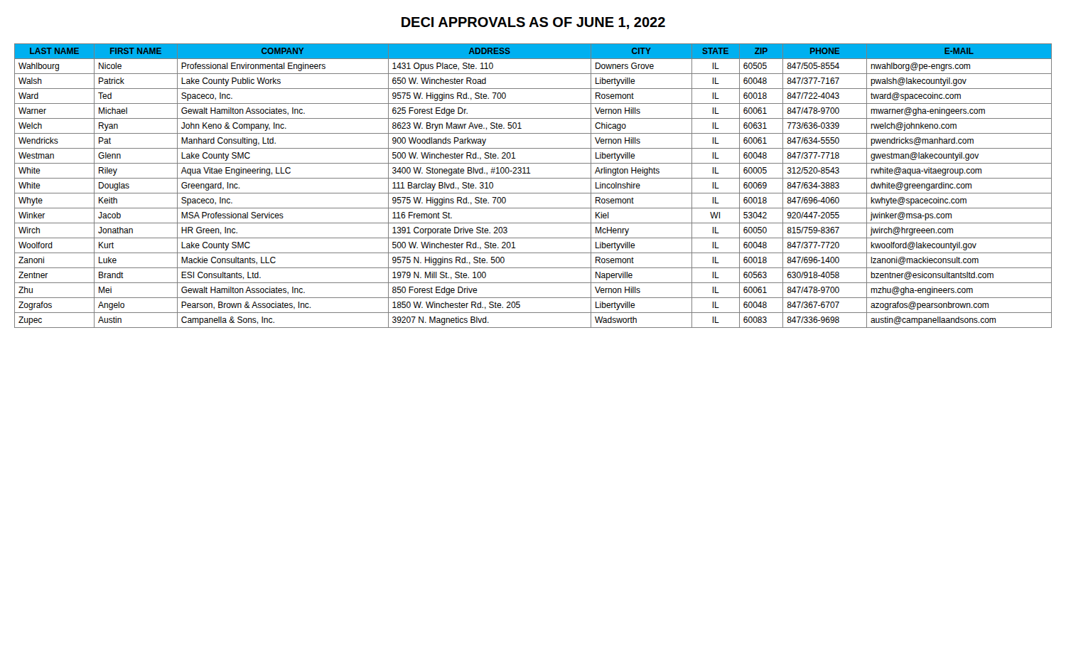DECI APPROVALS AS OF JUNE 1, 2022
| LAST NAME | FIRST NAME | COMPANY | ADDRESS | CITY | STATE | ZIP | PHONE | E-MAIL |
| --- | --- | --- | --- | --- | --- | --- | --- | --- |
| Wahlbourg | Nicole | Professional Environmental Engineers | 1431 Opus Place, Ste. 110 | Downers Grove | IL | 60505 | 847/505-8554 | nwahlborg@pe-engrs.com |
| Walsh | Patrick | Lake County Public Works | 650 W. Winchester Road | Libertyville | IL | 60048 | 847/377-7167 | pwalsh@lakecountyil.gov |
| Ward | Ted | Spaceco, Inc. | 9575 W. Higgins Rd., Ste. 700 | Rosemont | IL | 60018 | 847/722-4043 | tward@spacecoinc.com |
| Warner | Michael | Gewalt Hamilton Associates, Inc. | 625 Forest Edge Dr. | Vernon Hills | IL | 60061 | 847/478-9700 | mwarner@gha-eningeers.com |
| Welch | Ryan | John Keno & Company, Inc. | 8623 W. Bryn Mawr Ave., Ste. 501 | Chicago | IL | 60631 | 773/636-0339 | rwelch@johnkeno.com |
| Wendricks | Pat | Manhard Consulting, Ltd. | 900 Woodlands Parkway | Vernon Hills | IL | 60061 | 847/634-5550 | pwendricks@manhard.com |
| Westman | Glenn | Lake County SMC | 500 W. Winchester Rd., Ste. 201 | Libertyville | IL | 60048 | 847/377-7718 | gwestman@lakecountyil.gov |
| White | Riley | Aqua Vitae Engineering, LLC | 3400 W. Stonegate Blvd., #100-2311 | Arlington Heights | IL | 60005 | 312/520-8543 | rwhite@aqua-vitaegroup.com |
| White | Douglas | Greengard, Inc. | 111 Barclay Blvd., Ste. 310 | Lincolnshire | IL | 60069 | 847/634-3883 | dwhite@greengardinc.com |
| Whyte | Keith | Spaceco, Inc. | 9575 W. Higgins Rd., Ste. 700 | Rosemont | IL | 60018 | 847/696-4060 | kwhyte@spacecoinc.com |
| Winker | Jacob | MSA Professional Services | 116 Fremont St. | Kiel | WI | 53042 | 920/447-2055 | jwinker@msa-ps.com |
| Wirch | Jonathan | HR Green, Inc. | 1391 Corporate Drive Ste. 203 | McHenry | IL | 60050 | 815/759-8367 | jwirch@hrgreeen.com |
| Woolford | Kurt | Lake County SMC | 500 W. Winchester Rd., Ste. 201 | Libertyville | IL | 60048 | 847/377-7720 | kwoolford@lakecountyil.gov |
| Zanoni | Luke | Mackie Consultants, LLC | 9575 N. Higgins Rd., Ste. 500 | Rosemont | IL | 60018 | 847/696-1400 | lzanoni@mackieconsult.com |
| Zentner | Brandt | ESI Consultants, Ltd. | 1979 N. Mill St., Ste. 100 | Naperville | IL | 60563 | 630/918-4058 | bzentner@esiconsultantsltd.com |
| Zhu | Mei | Gewalt Hamilton Associates, Inc. | 850 Forest Edge Drive | Vernon Hills | IL | 60061 | 847/478-9700 | mzhu@gha-engineers.com |
| Zografos | Angelo | Pearson, Brown & Associates, Inc. | 1850 W. Winchester Rd., Ste. 205 | Libertyville | IL | 60048 | 847/367-6707 | azografos@pearsonbrown.com |
| Zupec | Austin | Campanella & Sons, Inc. | 39207 N. Magnetics Blvd. | Wadsworth | IL | 60083 | 847/336-9698 | austin@campanellaandsons.com |